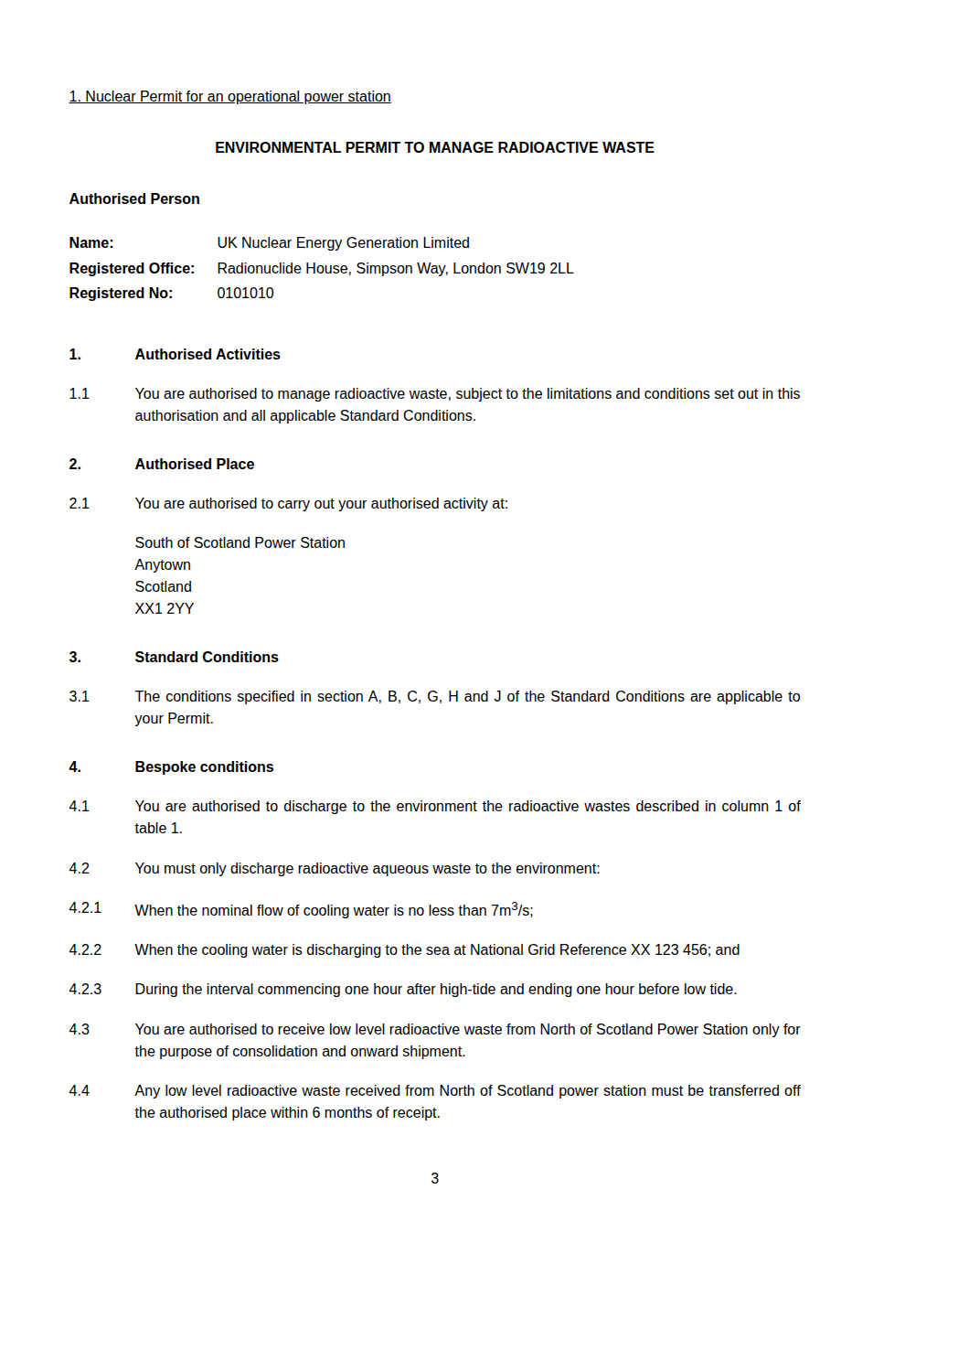1. Nuclear Permit for an operational power station
ENVIRONMENTAL PERMIT TO MANAGE RADIOACTIVE WASTE
Authorised Person
| Name: | UK Nuclear Energy Generation Limited |
| Registered Office: | Radionuclide House, Simpson Way, London SW19 2LL |
| Registered No: | 0101010 |
1. Authorised Activities
1.1 You are authorised to manage radioactive waste, subject to the limitations and conditions set out in this authorisation and all applicable Standard Conditions.
2. Authorised Place
2.1 You are authorised to carry out your authorised activity at:
South of Scotland Power Station
Anytown
Scotland
XX1 2YY
3. Standard Conditions
3.1 The conditions specified in section A, B, C, G, H and J of the Standard Conditions are applicable to your Permit.
4. Bespoke conditions
4.1 You are authorised to discharge to the environment the radioactive wastes described in column 1 of table 1.
4.2 You must only discharge radioactive aqueous waste to the environment:
4.2.1 When the nominal flow of cooling water is no less than 7m3/s;
4.2.2 When the cooling water is discharging to the sea at National Grid Reference XX 123 456; and
4.2.3 During the interval commencing one hour after high-tide and ending one hour before low tide.
4.3 You are authorised to receive low level radioactive waste from North of Scotland Power Station only for the purpose of consolidation and onward shipment.
4.4 Any low level radioactive waste received from North of Scotland power station must be transferred off the authorised place within 6 months of receipt.
3